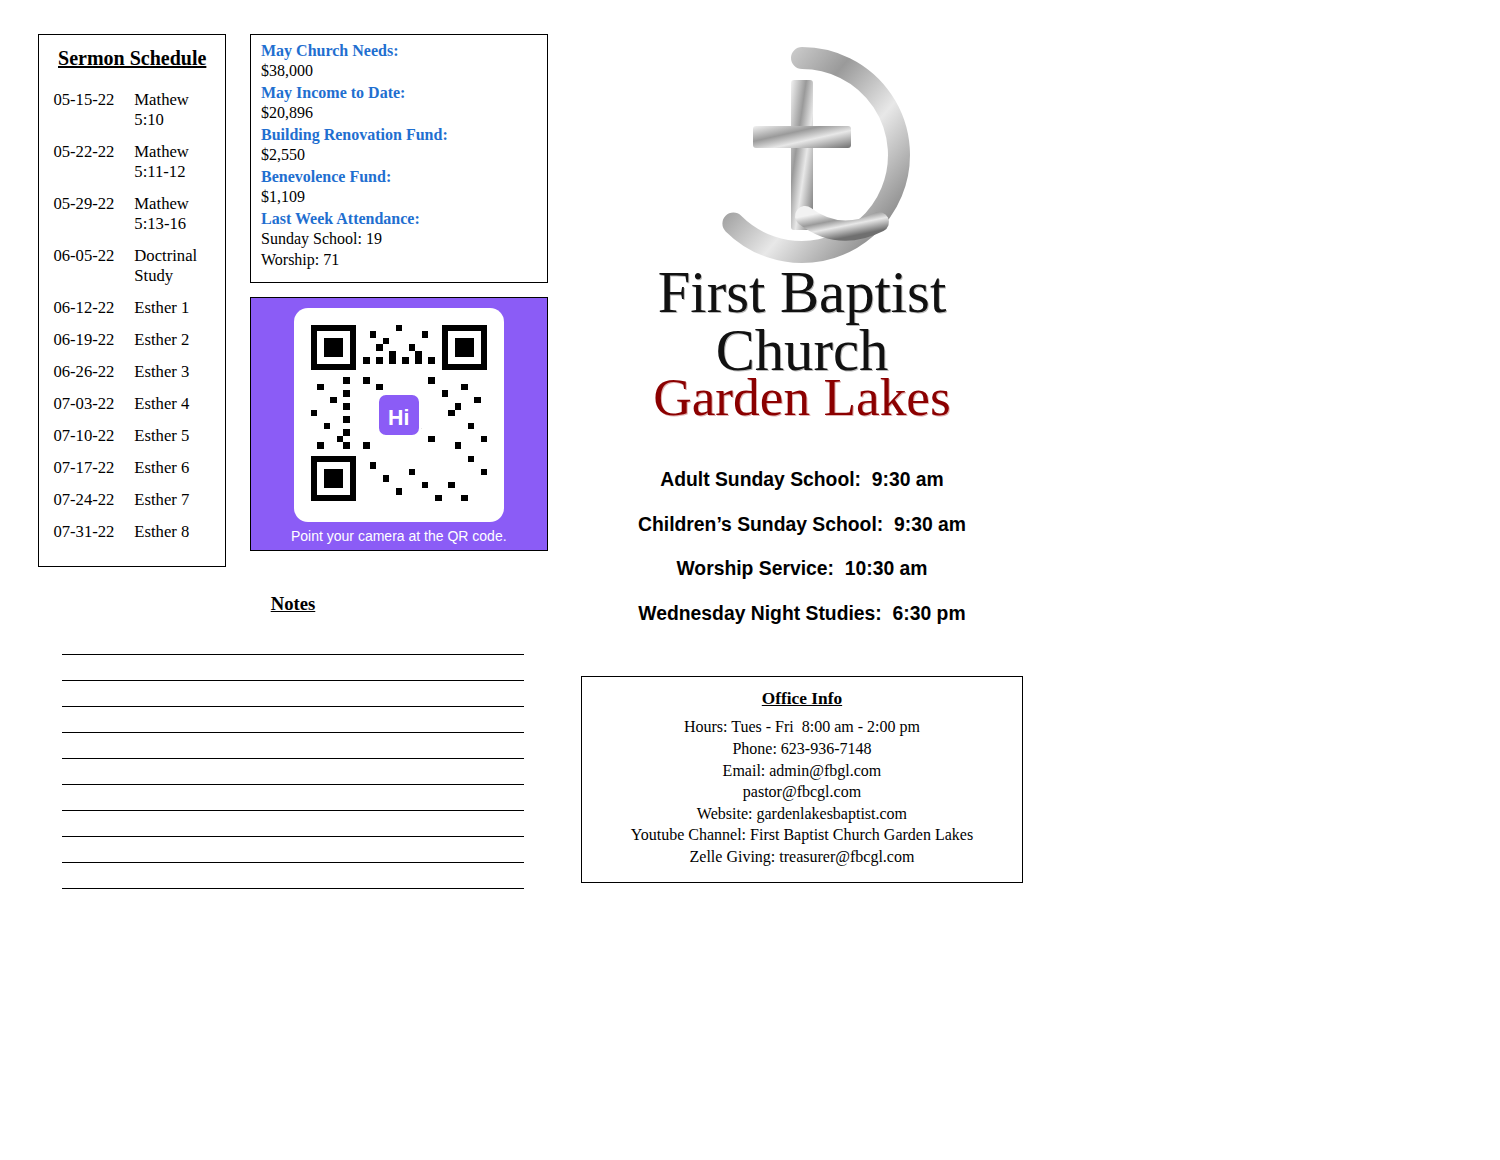Sermon Schedule
| 05-15-22 | Mathew 5:10 |
| 05-22-22 | Mathew 5:11-12 |
| 05-29-22 | Mathew 5:13-16 |
| 06-05-22 | Doctrinal Study |
| 06-12-22 | Esther 1 |
| 06-19-22 | Esther 2 |
| 06-26-22 | Esther 3 |
| 07-03-22 | Esther 4 |
| 07-10-22 | Esther 5 |
| 07-17-22 | Esther 6 |
| 07-24-22 | Esther 7 |
| 07-31-22 | Esther 8 |
May Church Needs:$38,000
May Income to Date:$20,896
Building Renovation Fund:$2,550
Benevolence Fund:$1,109
Last Week Attendance: Sunday School: 19 Worship: 71
Hi
Point your camera at the QR code.
Notes
First Baptist Church
Garden Lakes
Adult Sunday School: 9:30 am
Children’s Sunday School: 9:30 am
Worship Service: 10:30 am
Wednesday Night Studies: 6:30 pm
Office Info
Hours: Tues - Fri 8:00 am - 2:00 pm
Phone: 623-936-7148
Email: admin@fbgl.com
pastor@fbcgl.com
Website: gardenlakesbaptist.com
Youtube Channel: First Baptist Church Garden Lakes
Zelle Giving: treasurer@fbcgl.com